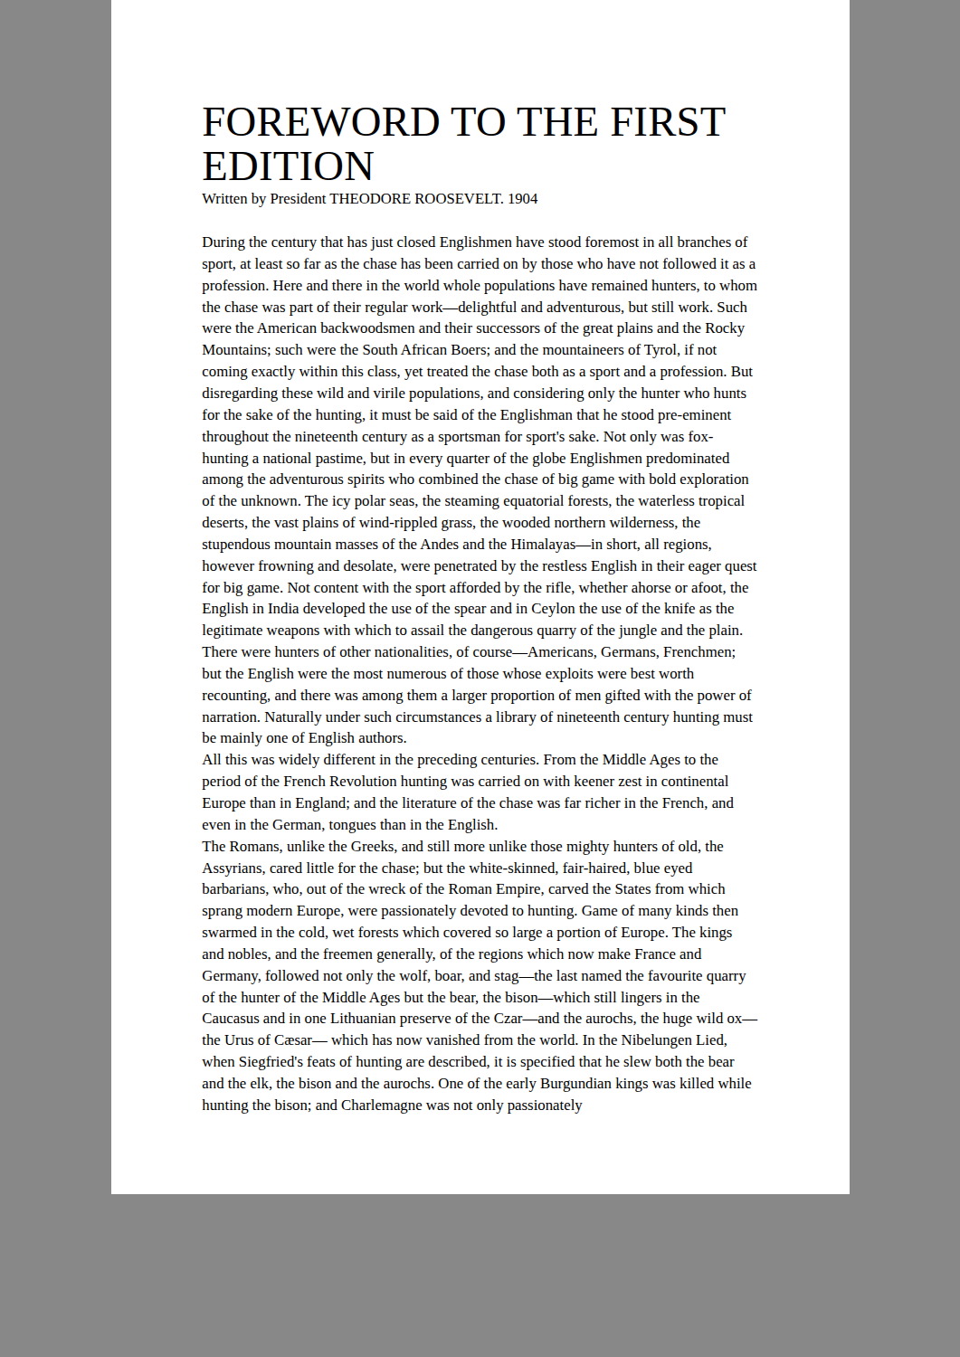FOREWORD TO THE FIRST EDITION
Written by President THEODORE ROOSEVELT. 1904
During the century that has just closed Englishmen have stood foremost in all branches of sport, at least so far as the chase has been carried on by those who have not followed it as a profession. Here and there in the world whole populations have remained hunters, to whom the chase was part of their regular work—delightful and adventurous, but still work. Such were the American backwoodsmen and their successors of the great plains and the Rocky Mountains; such were the South African Boers; and the mountaineers of Tyrol, if not coming exactly within this class, yet treated the chase both as a sport and a profession. But disregarding these wild and virile populations, and considering only the hunter who hunts for the sake of the hunting, it must be said of the Englishman that he stood pre-eminent throughout the nineteenth century as a sportsman for sport's sake. Not only was fox-hunting a national pastime, but in every quarter of the globe Englishmen predominated among the adventurous spirits who combined the chase of big game with bold exploration of the unknown. The icy polar seas, the steaming equatorial forests, the waterless tropical deserts, the vast plains of wind-rippled grass, the wooded northern wilderness, the stupendous mountain masses of the Andes and the Himalayas—in short, all regions, however frowning and desolate, were penetrated by the restless English in their eager quest for big game. Not content with the sport afforded by the rifle, whether ahorse or afoot, the English in India developed the use of the spear and in Ceylon the use of the knife as the legitimate weapons with which to assail the dangerous quarry of the jungle and the plain. There were hunters of other nationalities, of course—Americans, Germans, Frenchmen; but the English were the most numerous of those whose exploits were best worth recounting, and there was among them a larger proportion of men gifted with the power of narration. Naturally under such circumstances a library of nineteenth century hunting must be mainly one of English authors.
All this was widely different in the preceding centuries. From the Middle Ages to the period of the French Revolution hunting was carried on with keener zest in continental Europe than in England; and the literature of the chase was far richer in the French, and even in the German, tongues than in the English.
The Romans, unlike the Greeks, and still more unlike those mighty hunters of old, the Assyrians, cared little for the chase; but the white-skinned, fair-haired, blue eyed barbarians, who, out of the wreck of the Roman Empire, carved the States from which sprang modern Europe, were passionately devoted to hunting. Game of many kinds then swarmed in the cold, wet forests which covered so large a portion of Europe. The kings and nobles, and the freemen generally, of the regions which now make France and Germany, followed not only the wolf, boar, and stag—the last named the favourite quarry of the hunter of the Middle Ages but the bear, the bison—which still lingers in the Caucasus and in one Lithuanian preserve of the Czar—and the aurochs, the huge wild ox—the Urus of Cæsar— which has now vanished from the world. In the Nibelungen Lied, when Siegfried's feats of hunting are described, it is specified that he slew both the bear and the elk, the bison and the aurochs. One of the early Burgundian kings was killed while hunting the bison; and Charlemagne was not only passionately